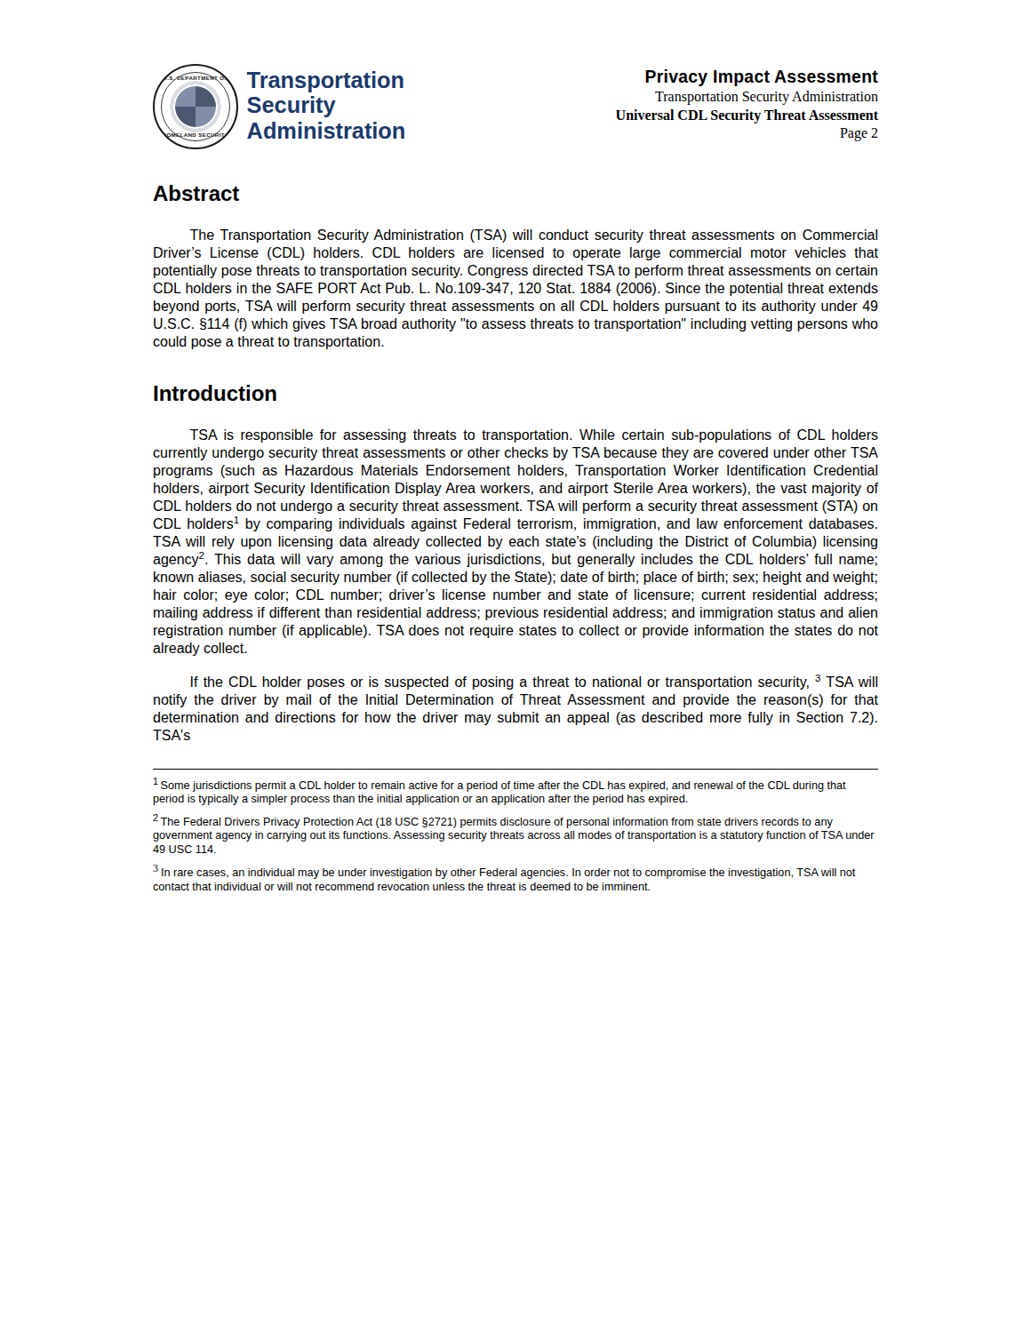U.S. DEPARTMENT OF
HOMELAND SECURITY
Transportation
Security
Administration
Privacy Impact Assessment
Transportation Security Administration
Universal CDL Security Threat Assessment
Page 2
Abstract
The Transportation Security Administration (TSA) will conduct security threat assessments on Commercial Driver’s License (CDL) holders. CDL holders are licensed to operate large commercial motor vehicles that potentially pose threats to transportation security. Congress directed TSA to perform threat assessments on certain CDL holders in the SAFE PORT Act Pub. L. No.109-347, 120 Stat. 1884 (2006). Since the potential threat extends beyond ports, TSA will perform security threat assessments on all CDL holders pursuant to its authority under 49 U.S.C. §114 (f) which gives TSA broad authority "to assess threats to transportation" including vetting persons who could pose a threat to transportation.
Introduction
TSA is responsible for assessing threats to transportation. While certain sub-populations of CDL holders currently undergo security threat assessments or other checks by TSA because they are covered under other TSA programs (such as Hazardous Materials Endorsement holders, Transportation Worker Identification Credential holders, airport Security Identification Display Area workers, and airport Sterile Area workers), the vast majority of CDL holders do not undergo a security threat assessment. TSA will perform a security threat assessment (STA) on CDL holders1 by comparing individuals against Federal terrorism, immigration, and law enforcement databases. TSA will rely upon licensing data already collected by each state’s (including the District of Columbia) licensing agency2. This data will vary among the various jurisdictions, but generally includes the CDL holders’ full name; known aliases, social security number (if collected by the State); date of birth; place of birth; sex; height and weight; hair color; eye color; CDL number; driver’s license number and state of licensure; current residential address; mailing address if different than residential address; previous residential address; and immigration status and alien registration number (if applicable). TSA does not require states to collect or provide information the states do not already collect.
If the CDL holder poses or is suspected of posing a threat to national or transportation security, 3 TSA will notify the driver by mail of the Initial Determination of Threat Assessment and provide the reason(s) for that determination and directions for how the driver may submit an appeal (as described more fully in Section 7.2). TSA's
1 Some jurisdictions permit a CDL holder to remain active for a period of time after the CDL has expired, and renewal of the CDL during that period is typically a simpler process than the initial application or an application after the period has expired.
2 The Federal Drivers Privacy Protection Act (18 USC §2721) permits disclosure of personal information from state drivers records to any government agency in carrying out its functions. Assessing security threats across all modes of transportation is a statutory function of TSA under 49 USC 114.
3 In rare cases, an individual may be under investigation by other Federal agencies. In order not to compromise the investigation, TSA will not contact that individual or will not recommend revocation unless the threat is deemed to be imminent.